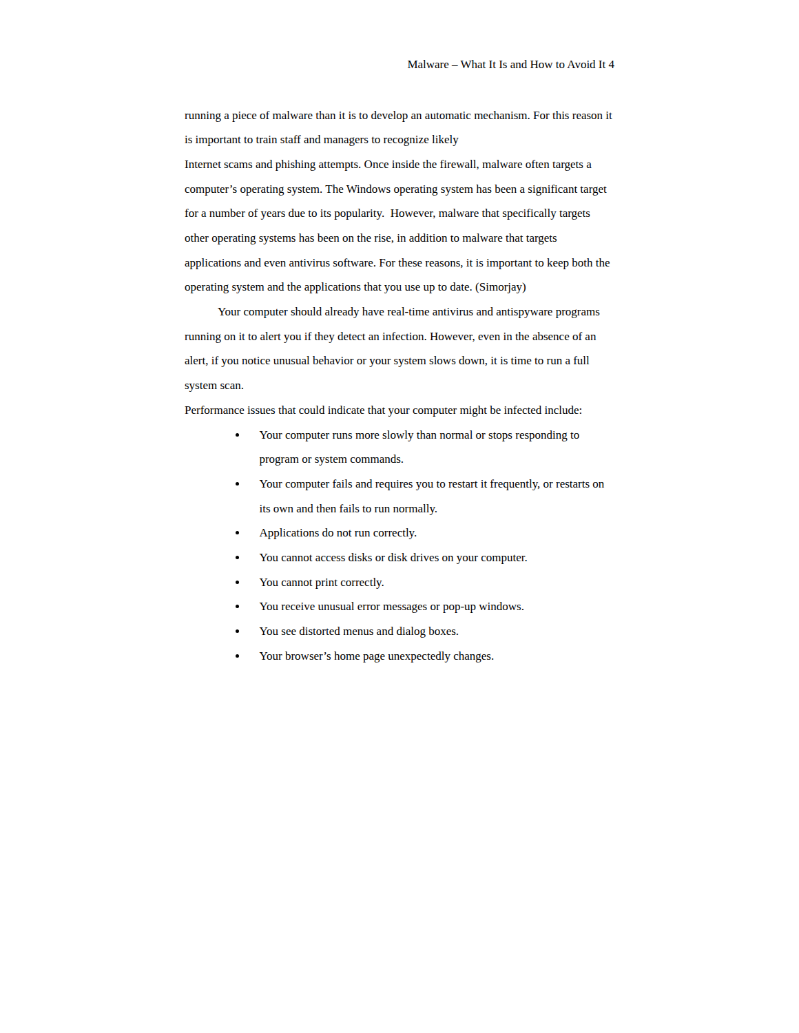Malware – What It Is and How to Avoid It 4
running a piece of malware than it is to develop an automatic mechanism. For this reason it is important to train staff and managers to recognize likely
Internet scams and phishing attempts. Once inside the firewall, malware often targets a computer’s operating system. The Windows operating system has been a significant target for a number of years due to its popularity. However, malware that specifically targets other operating systems has been on the rise, in addition to malware that targets applications and even antivirus software. For these reasons, it is important to keep both the operating system and the applications that you use up to date. (Simorjay)
Your computer should already have real-time antivirus and antispyware programs running on it to alert you if they detect an infection. However, even in the absence of an alert, if you notice unusual behavior or your system slows down, it is time to run a full system scan.
Performance issues that could indicate that your computer might be infected include:
Your computer runs more slowly than normal or stops responding to program or system commands.
Your computer fails and requires you to restart it frequently, or restarts on its own and then fails to run normally.
Applications do not run correctly.
You cannot access disks or disk drives on your computer.
You cannot print correctly.
You receive unusual error messages or pop-up windows.
You see distorted menus and dialog boxes.
Your browser’s home page unexpectedly changes.